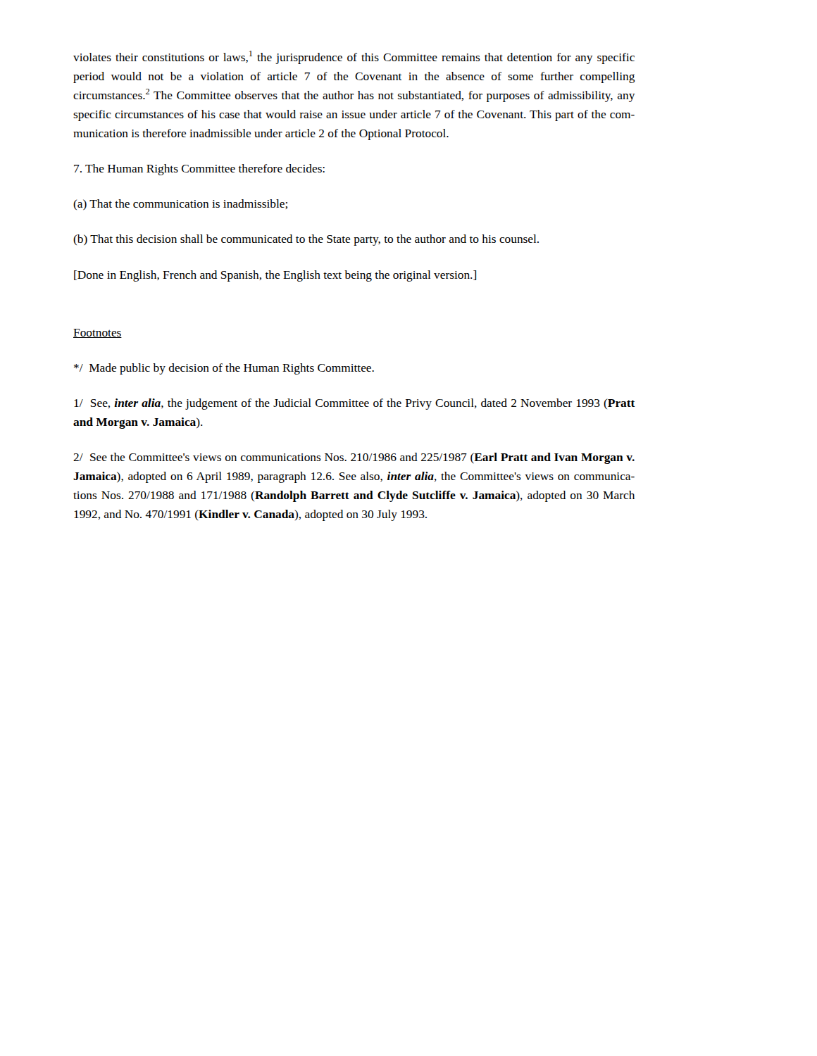violates their constitutions or laws,1 the jurisprudence of this Committee remains that detention for any specific period would not be a violation of article 7 of the Covenant in the absence of some further compelling circumstances.2 The Committee observes that the author has not substantiated, for purposes of admissibility, any specific circumstances of his case that would raise an issue under article 7 of the Covenant. This part of the communication is therefore inadmissible under article 2 of the Optional Protocol.
7. The Human Rights Committee therefore decides:
(a) That the communication is inadmissible;
(b) That this decision shall be communicated to the State party, to the author and to his counsel.
[Done in English, French and Spanish, the English text being the original version.]
Footnotes
*/ Made public by decision of the Human Rights Committee.
1/ See, inter alia, the judgement of the Judicial Committee of the Privy Council, dated 2 November 1993 (Pratt and Morgan v. Jamaica).
2/ See the Committee's views on communications Nos. 210/1986 and 225/1987 (Earl Pratt and Ivan Morgan v. Jamaica), adopted on 6 April 1989, paragraph 12.6. See also, inter alia, the Committee's views on communications Nos. 270/1988 and 171/1988 (Randolph Barrett and Clyde Sutcliffe v. Jamaica), adopted on 30 March 1992, and No. 470/1991 (Kindler v. Canada), adopted on 30 July 1993.